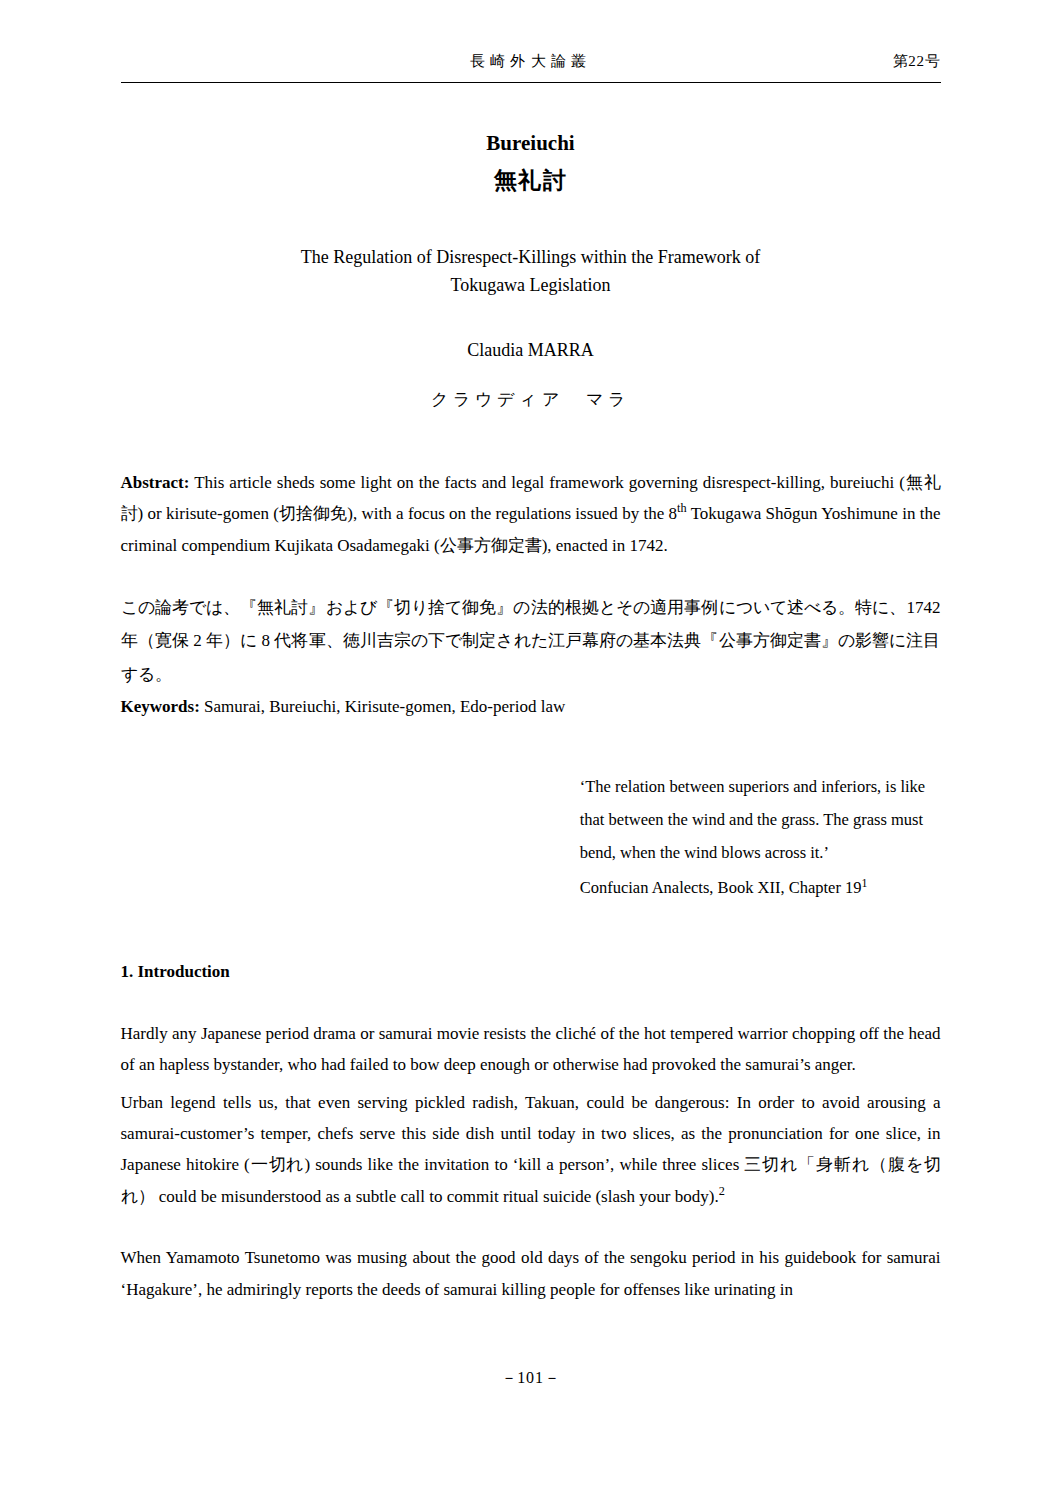長崎外大論叢 第22号
Bureiuchi
無礼討
The Regulation of Disrespect-Killings within the Framework of
Tokugawa Legislation
Claudia MARRA
クラウディア　マラ
Abstract: This article sheds some light on the facts and legal framework governing disrespect-killing, bureiuchi (無礼討) or kirisute-gomen (切捨御免), with a focus on the regulations issued by the 8th Tokugawa Shōgun Yoshimune in the criminal compendium Kujikata Osadamegaki (公事方御定書), enacted in 1742.
この論考では、『無礼討』および『切り捨て御免』の法的根拠とその適用事例について述べる。特に、1742年（寛保 2 年）に 8 代将軍、徳川吉宗の下で制定された江戸幕府の基本法典『公事方御定書』の影響に注目する。
Keywords: Samurai, Bureiuchi, Kirisute-gomen, Edo-period law
‘The relation between superiors and inferiors, is like that between the wind and the grass. The grass must bend, when the wind blows across it.’
Confucian Analects, Book XII, Chapter 191
1. Introduction
Hardly any Japanese period drama or samurai movie resists the cliché of the hot tempered warrior chopping off the head of an hapless bystander, who had failed to bow deep enough or otherwise had provoked the samurai’s anger.
Urban legend tells us, that even serving pickled radish, Takuan, could be dangerous: In order to avoid arousing a samurai-customer’s temper, chefs serve this side dish until today in two slices, as the pronunciation for one slice, in Japanese hitokire (一切れ) sounds like the invitation to ‘kill a person’, while three slices 三切れ「身斬れ（腹を切れ） could be misunderstood as a subtle call to commit ritual suicide (slash your body).2
When Yamamoto Tsunetomo was musing about the good old days of the sengoku period in his guidebook for samurai ‘Hagakure’, he admiringly reports the deeds of samurai killing people for offenses like urinating in
－101－